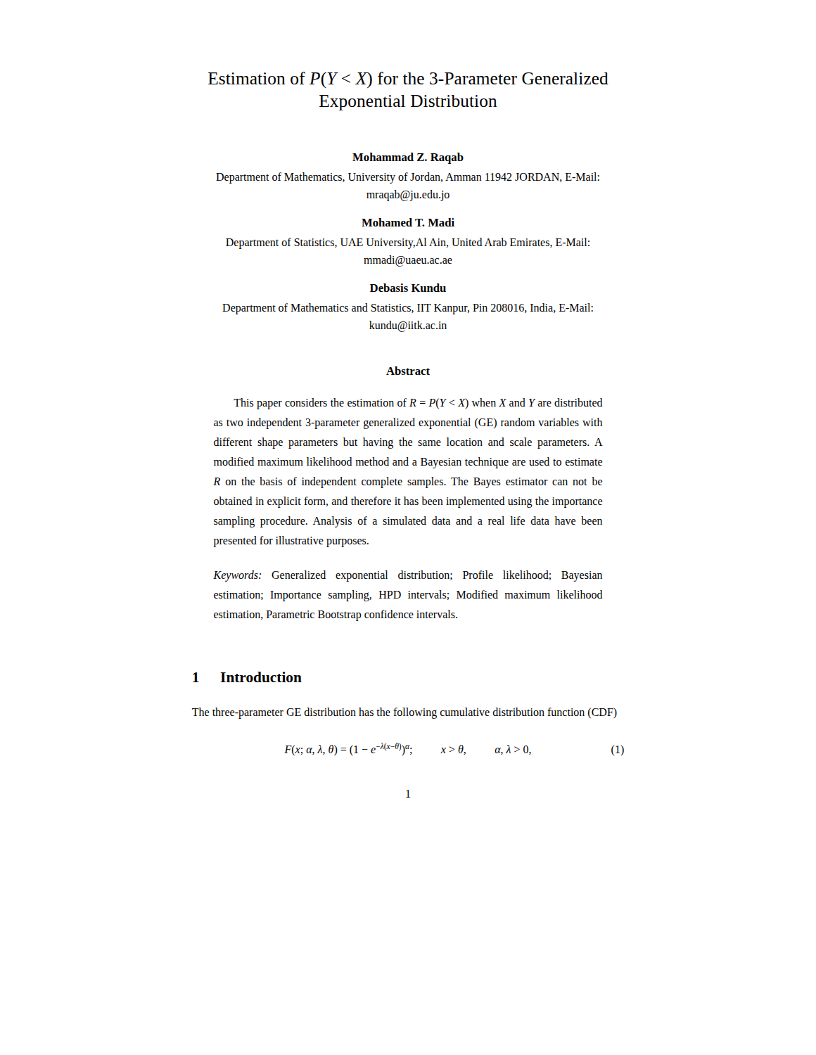Estimation of P(Y < X) for the 3-Parameter Generalized
Exponential Distribution
Mohammad Z. Raqab
Department of Mathematics, University of Jordan, Amman 11942 JORDAN, E-Mail: mraqab@ju.edu.jo
Mohamed T. Madi
Department of Statistics, UAE University,Al Ain, United Arab Emirates, E-Mail: mmadi@uaeu.ac.ae
Debasis Kundu
Department of Mathematics and Statistics, IIT Kanpur, Pin 208016, India, E-Mail: kundu@iitk.ac.in
Abstract
This paper considers the estimation of R = P(Y < X) when X and Y are distributed as two independent 3-parameter generalized exponential (GE) random variables with different shape parameters but having the same location and scale parameters. A modified maximum likelihood method and a Bayesian technique are used to estimate R on the basis of independent complete samples. The Bayes estimator can not be obtained in explicit form, and therefore it has been implemented using the importance sampling procedure. Analysis of a simulated data and a real life data have been presented for illustrative purposes.
Keywords: Generalized exponential distribution; Profile likelihood; Bayesian estimation; Importance sampling, HPD intervals; Modified maximum likelihood estimation, Parametric Bootstrap confidence intervals.
1 Introduction
The three-parameter GE distribution has the following cumulative distribution function (CDF)
F(x; α, λ, θ) = (1 − e−λ(x−θ))α; x > θ, α, λ > 0, (1)
1